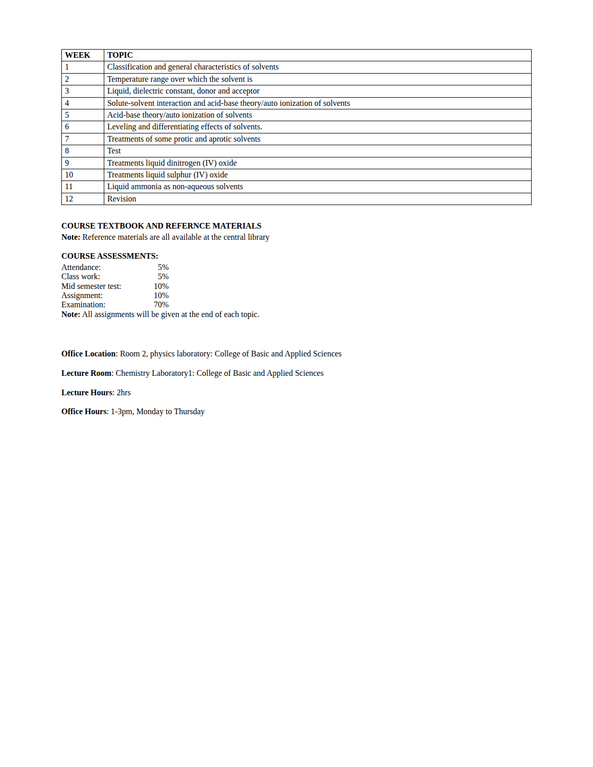| WEEK | TOPIC |
| --- | --- |
| 1 | Classification and general characteristics of solvents |
| 2 | Temperature range over which the solvent is |
| 3 | Liquid, dielectric constant, donor and acceptor |
| 4 | Solute-solvent interaction and acid-base theory/auto ionization of solvents |
| 5 | Acid-base theory/auto ionization of solvents |
| 6 | Leveling and differentiating effects of solvents. |
| 7 | Treatments of some protic and aprotic solvents |
| 8 | Test |
| 9 | Treatments liquid dinitrogen (IV) oxide |
| 10 | Treatments liquid sulphur (IV) oxide |
| 11 | Liquid ammonia as non-aqueous solvents |
| 12 | Revision |
COURSE TEXTBOOK AND REFERNCE MATERIALS
Note: Reference materials are all available at the central library
COURSE ASSESSMENTS:
Attendance: 5%
Class work: 5%
Mid semester test: 10%
Assignment: 10%
Examination: 70%
Note: All assignments will be given at the end of each topic.
Office Location: Room 2, physics laboratory: College of Basic and Applied Sciences
Lecture Room: Chemistry Laboratory1: College of Basic and Applied Sciences
Lecture Hours: 2hrs
Office Hours: 1-3pm, Monday to Thursday